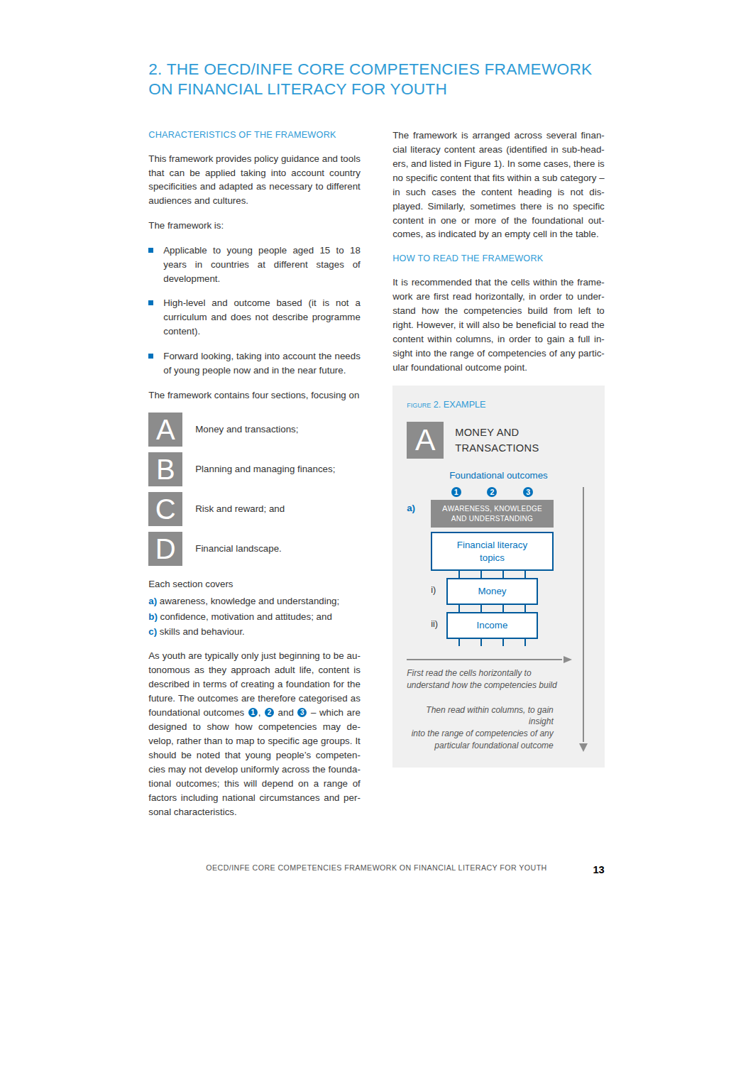2. THE OECD/INFE CORE COMPETENCIES FRAMEWORK ON FINANCIAL LITERACY FOR YOUTH
Characteristics of the framework
This framework provides policy guidance and tools that can be applied taking into account country specificities and adapted as necessary to different audiences and cultures.
The framework is:
Applicable to young people aged 15 to 18 years in countries at different stages of development.
High-level and outcome based (it is not a curriculum and does not describe programme content).
Forward looking, taking into account the needs of young people now and in the near future.
The framework contains four sections, focusing on
A
Money and transactions;
B
Planning and managing finances;
C
Risk and reward; and
D
Financial landscape.
Each section covers
a) awareness, knowledge and understanding; b) confidence, motivation and attitudes; and c) skills and behaviour.
As youth are typically only just beginning to be autonomous as they approach adult life, content is described in terms of creating a foundation for the future. The outcomes are therefore categorised as foundational outcomes 1, 2 and 3 – which are designed to show how competencies may develop, rather than to map to specific age groups. It should be noted that young people’s competencies may not develop uniformly across the foundational outcomes; this will depend on a range of factors including national circumstances and personal characteristics.
The framework is arranged across several financial literacy content areas (identified in sub-headers, and listed in Figure 1). In some cases, there is no specific content that fits within a sub category – in such cases the content heading is not displayed. Similarly, sometimes there is no specific content in one or more of the foundational outcomes, as indicated by an empty cell in the table.
How to read the framework
It is recommended that the cells within the framework are first read horizontally, in order to understand how the competencies build from left to right. However, it will also be beneficial to read the content within columns, in order to gain a full insight into the range of competencies of any particular foundational outcome point.
Figure 2. EXAMPLE
A
MONEY AND TRANSACTIONS
Foundational outcomes
a)
1 2 3
AWARENESS, KNOWLEDGE
AND UNDERSTANDING
Financial literacy
topics
i)
Money
ii)
Income
First read the cells horizontally to
understand how the competencies build
Then read within columns, to gain insight
into the range of competencies of any
particular foundational outcome
OECD/INFE CORE COMPETENCIES FRAMEWORK ON FINANCIAL LITERACY FOR YOUTH 13